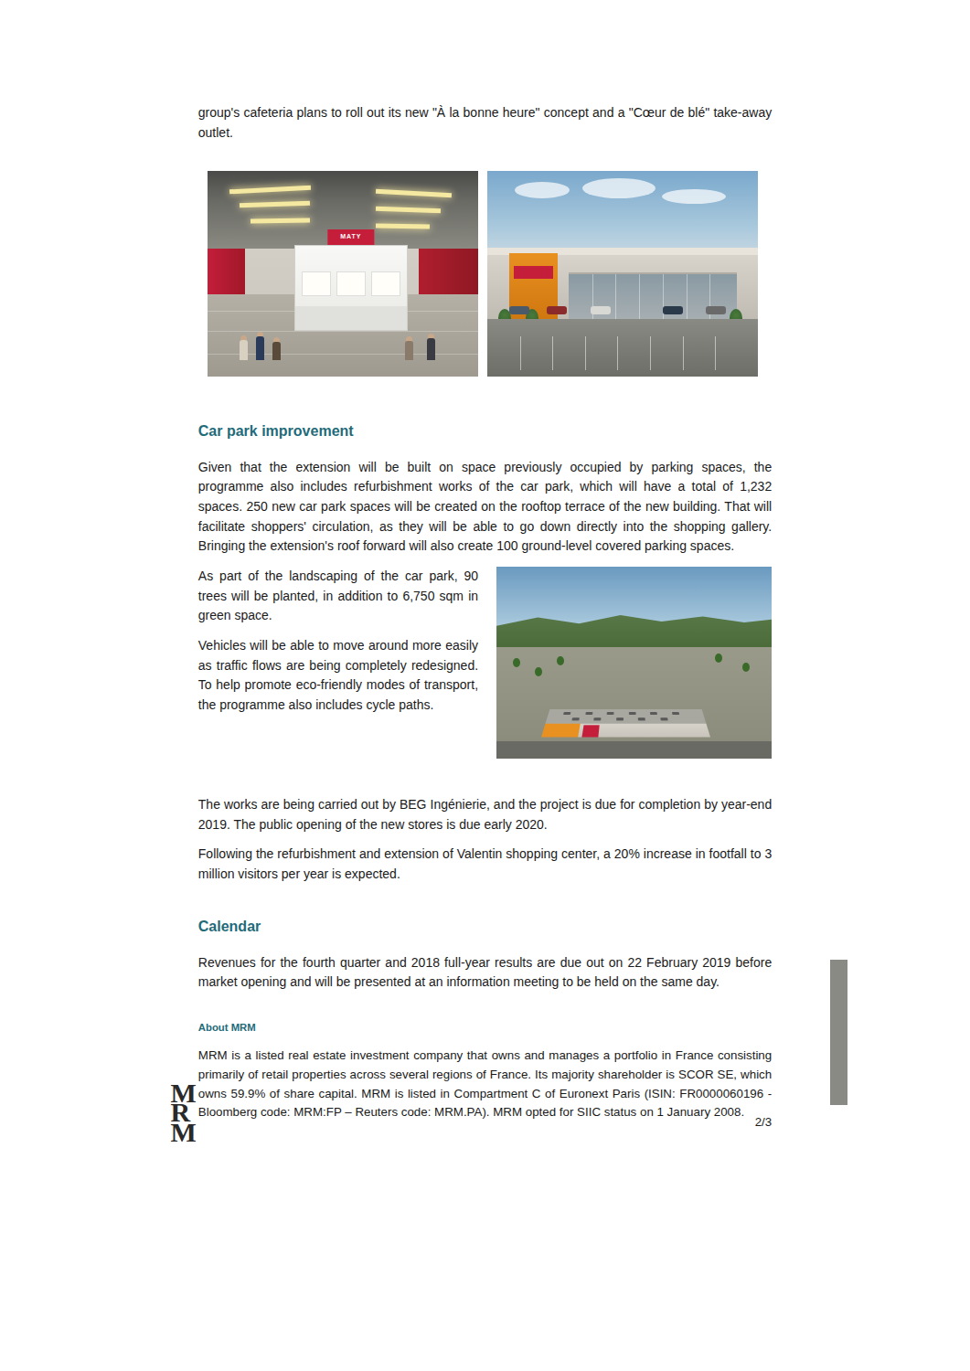group's cafeteria plans to roll out its new "À la bonne heure" concept and a "Cœur de blé" take-away outlet.
MATY
Car park improvement
Given that the extension will be built on space previously occupied by parking spaces, the programme also includes refurbishment works of the car park, which will have a total of 1,232 spaces. 250 new car park spaces will be created on the rooftop terrace of the new building. That will facilitate shoppers' circulation, as they will be able to go down directly into the shopping gallery. Bringing the extension's roof forward will also create 100 ground-level covered parking spaces.
As part of the landscaping of the car park, 90 trees will be planted, in addition to 6,750 sqm in green space.
Vehicles will be able to move around more easily as traffic flows are being completely redesigned. To help promote eco-friendly modes of transport, the programme also includes cycle paths.
The works are being carried out by BEG Ingénierie, and the project is due for completion by year-end 2019. The public opening of the new stores is due early 2020.
Following the refurbishment and extension of Valentin shopping center, a 20% increase in footfall to 3 million visitors per year is expected.
Calendar
Revenues for the fourth quarter and 2018 full-year results are due out on 22 February 2019 before market opening and will be presented at an information meeting to be held on the same day.
About MRM
MRM is a listed real estate investment company that owns and manages a portfolio in France consisting primarily of retail properties across several regions of France. Its majority shareholder is SCOR SE, which owns 59.9% of share capital. MRM is listed in Compartment C of Euronext Paris (ISIN: FR0000060196 - Bloomberg code: MRM:FP – Reuters code: MRM.PA). MRM opted for SIIC status on 1 January 2008.
M
R
M
2/3